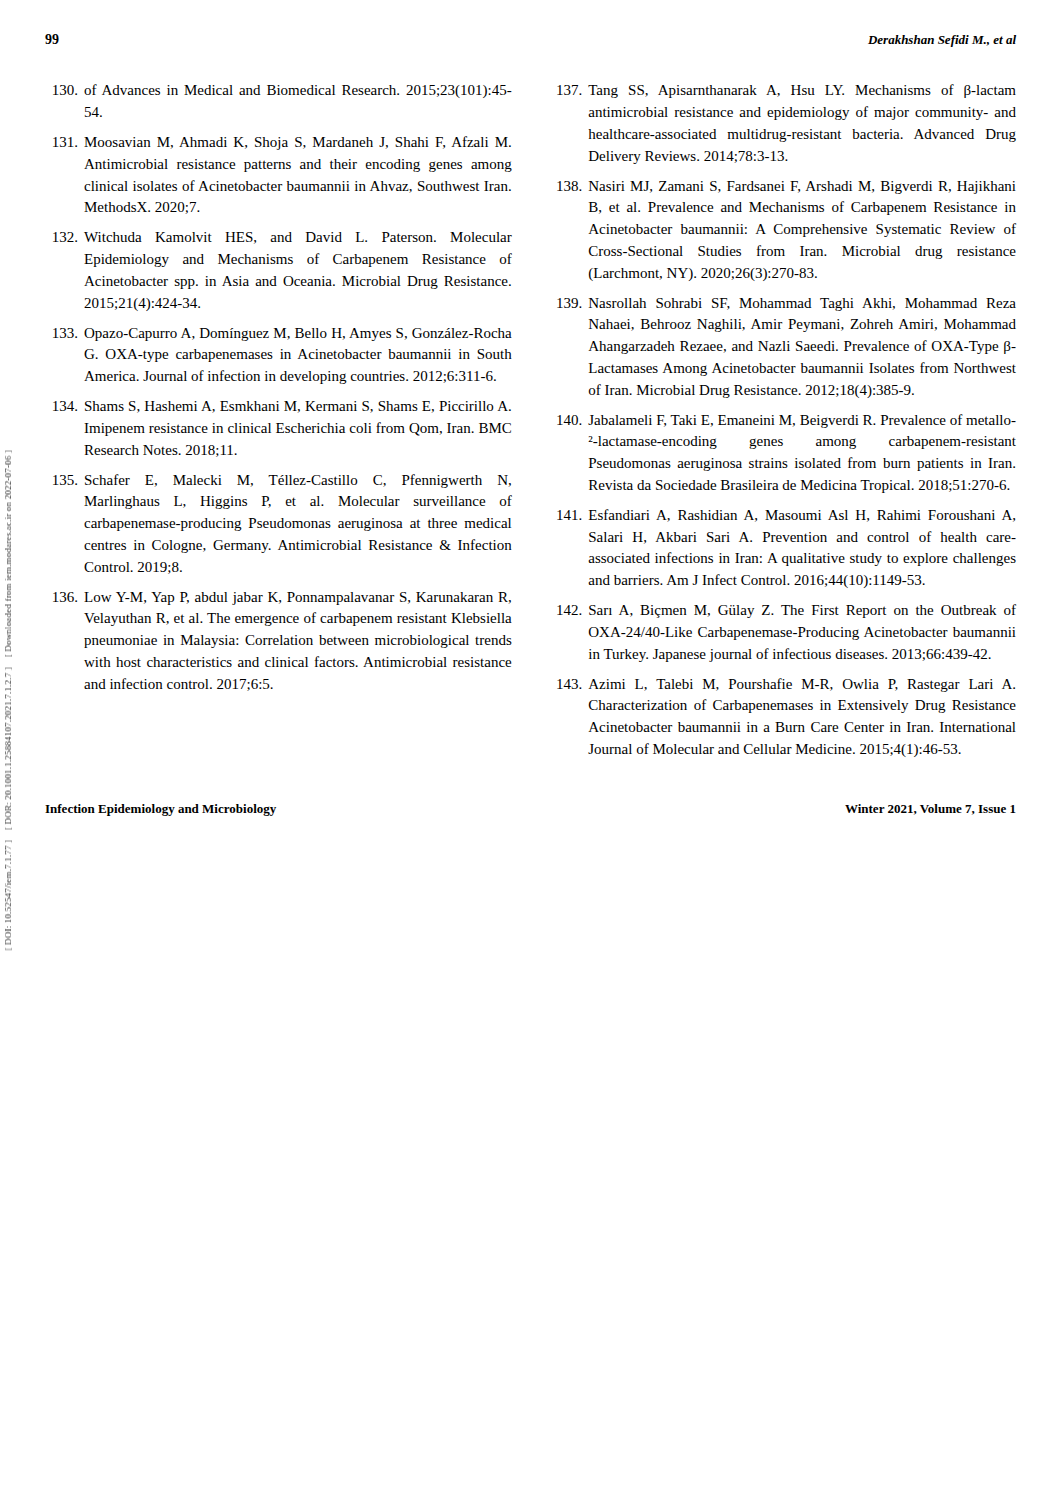[ DOI: 10.52547/iem.7.1.77 ] [ DOR: 20.1001.1.25884107.2021.7.1.2.7 ] [ Downloaded from iem.modares.ac.ir on 2022-07-06 ]
99 Derakhshan Sefidi M., et al
of Advances in Medical and Biomedical Research. 2015;23(101):45-54.
Moosavian M, Ahmadi K, Shoja S, Mardaneh J, Shahi F, Afzali M. Antimicrobial resistance patterns and their encoding genes among clinical isolates of Acinetobacter baumannii in Ahvaz, Southwest Iran. MethodsX. 2020;7.
Witchuda Kamolvit HES, and David L. Paterson. Molecular Epidemiology and Mechanisms of Carbapenem Resistance of Acinetobacter spp. in Asia and Oceania. Microbial Drug Resistance. 2015;21(4):424-34.
Opazo-Capurro A, Domínguez M, Bello H, Amyes S, González-Rocha G. OXA-type carbapenemases in Acinetobacter baumannii in South America. Journal of infection in developing countries. 2012;6:311-6.
Shams S, Hashemi A, Esmkhani M, Kermani S, Shams E, Piccirillo A. Imipenem resistance in clinical Escherichia coli from Qom, Iran. BMC Research Notes. 2018;11.
Schafer E, Malecki M, Téllez-Castillo C, Pfennigwerth N, Marlinghaus L, Higgins P, et al. Molecular surveillance of carbapenemase-producing Pseudomonas aeruginosa at three medical centres in Cologne, Germany. Antimicrobial Resistance & Infection Control. 2019;8.
Low Y-M, Yap P, abdul jabar K, Ponnampalavanar S, Karunakaran R, Velayuthan R, et al. The emergence of carbapenem resistant Klebsiella pneumoniae in Malaysia: Correlation between microbiological trends with host characteristics and clinical factors. Antimicrobial resistance and infection control. 2017;6:5.
Tang SS, Apisarnthanarak A, Hsu LY. Mechanisms of β-lactam antimicrobial resistance and epidemiology of major community- and healthcare-associated multidrug-resistant bacteria. Advanced Drug Delivery Reviews. 2014;78:3-13.
Nasiri MJ, Zamani S, Fardsanei F, Arshadi M, Bigverdi R, Hajikhani B, et al. Prevalence and Mechanisms of Carbapenem Resistance in Acinetobacter baumannii: A Comprehensive Systematic Review of Cross-Sectional Studies from Iran. Microbial drug resistance (Larchmont, NY). 2020;26(3):270-83.
Nasrollah Sohrabi SF, Mohammad Taghi Akhi, Mohammad Reza Nahaei, Behrooz Naghili, Amir Peymani, Zohreh Amiri, Mohammad Ahangarzadeh Rezaee, and Nazli Saeedi. Prevalence of OXA-Type β-Lactamases Among Acinetobacter baumannii Isolates from Northwest of Iran. Microbial Drug Resistance. 2012;18(4):385-9.
Jabalameli F, Taki E, Emaneini M, Beigverdi R. Prevalence of metallo-²-lactamase-encoding genes among carbapenem-resistant Pseudomonas aeruginosa strains isolated from burn patients in Iran. Revista da Sociedade Brasileira de Medicina Tropical. 2018;51:270-6.
Esfandiari A, Rashidian A, Masoumi Asl H, Rahimi Foroushani A, Salari H, Akbari Sari A. Prevention and control of health care-associated infections in Iran: A qualitative study to explore challenges and barriers. Am J Infect Control. 2016;44(10):1149-53.
Sarı A, Biçmen M, Gülay Z. The First Report on the Outbreak of OXA-24/40-Like Carbapenemase-Producing Acinetobacter baumannii in Turkey. Japanese journal of infectious diseases. 2013;66:439-42.
Azimi L, Talebi M, Pourshafie M-R, Owlia P, Rastegar Lari A. Characterization of Carbapenemases in Extensively Drug Resistance Acinetobacter baumannii in a Burn Care Center in Iran. International Journal of Molecular and Cellular Medicine. 2015;4(1):46-53.
Infection Epidemiology and Microbiology Winter 2021, Volume 7, Issue 1